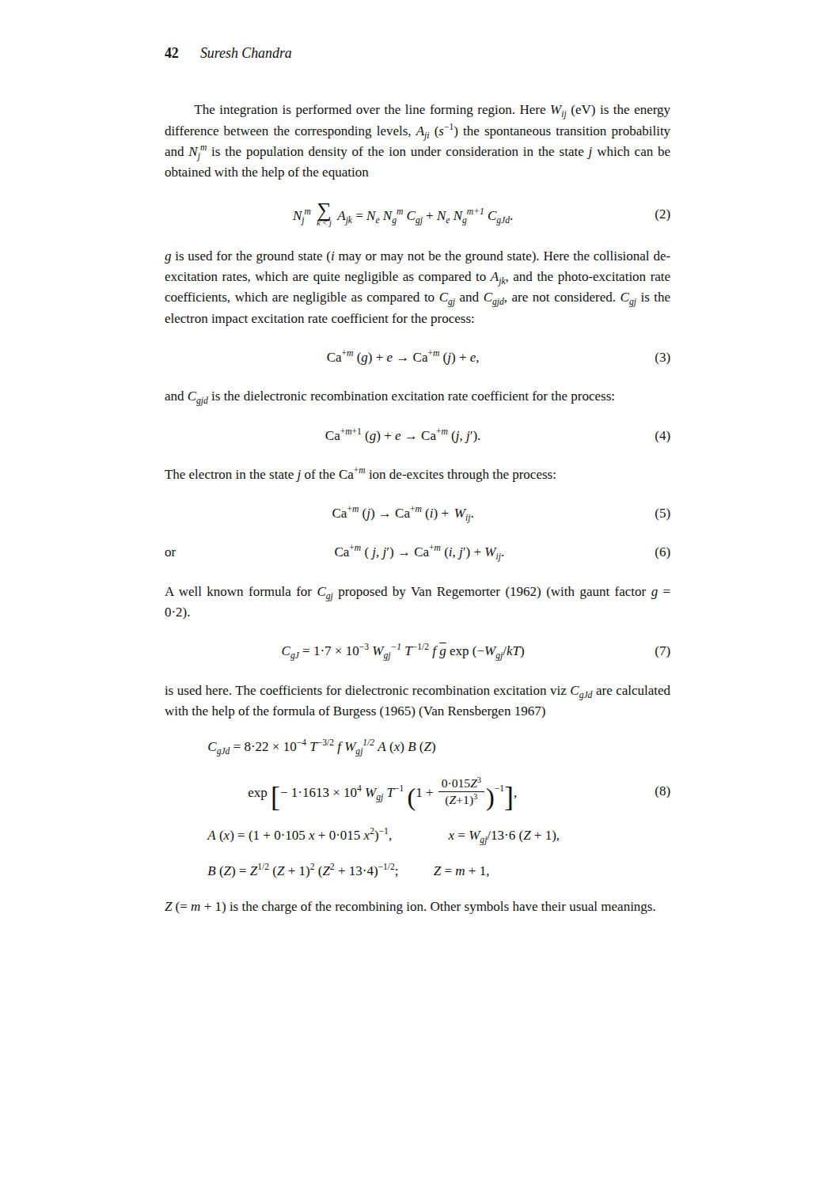42 Suresh Chandra
The integration is performed over the line forming region. Here Wij (eV) is the energy difference between the corresponding levels, Aji (s−1) the spontaneous transition probability and Njm is the population density of the ion under consideration in the state j which can be obtained with the help of the equation
Njm ∑k < j Ajk = Ne Ngm Cgj + Ne Ngm+1 CgJd.
(2)
g is used for the ground state (i may or may not be the ground state). Here the collisional de-excitation rates, which are quite negligible as compared to Ajk, and the photo-excitation rate coefficients, which are negligible as compared to Cgj and Cgjd, are not considered. Cgj is the electron impact excitation rate coefficient for the process:
Ca+m (g) + e → Ca+m (j) + e,
(3)
and Cgjd is the dielectronic recombination excitation rate coefficient for the process:
Ca+m+1 (g) + e → Ca+m (j, j′).
(4)
The electron in the state j of the Ca+m ion de-excites through the process:
Ca+m (j) → Ca+m (i) +     Wij.
(5)
or
Ca+m ( j, j′) → Ca+m (i, j′) + Wij.
(6)
A well known formula for Cgj proposed by Van Regemorter (1962) (with gaunt factor g = 0·2).
CgJ = 1·7 × 10−3 Wgj−1 T−1/2 f g exp (−Wgj/kT)
(7)
is used here. The coefficients for dielectronic recombination excitation viz CgJd are calculated with the help of the formula of Burgess (1965) (Van Rensbergen 1967)
CgJd = 8·22 × 10−4 T−3/2 f Wgj1/2 A (x) B (Z)
exp [− 1·1613 × 104 Wgj T−1 (1 + 0·015Z3(Z+1)3)−1],
(8)
A (x) = (1 + 0·105 x + 0·015 x2)−1, x = Wgj/13·6 (Z + 1),
B (Z) = Z1/2 (Z + 1)2 (Z2 + 13·4)−1/2; Z = m + 1,
Z (= m + 1) is the charge of the recombining ion. Other symbols have their usual meanings.